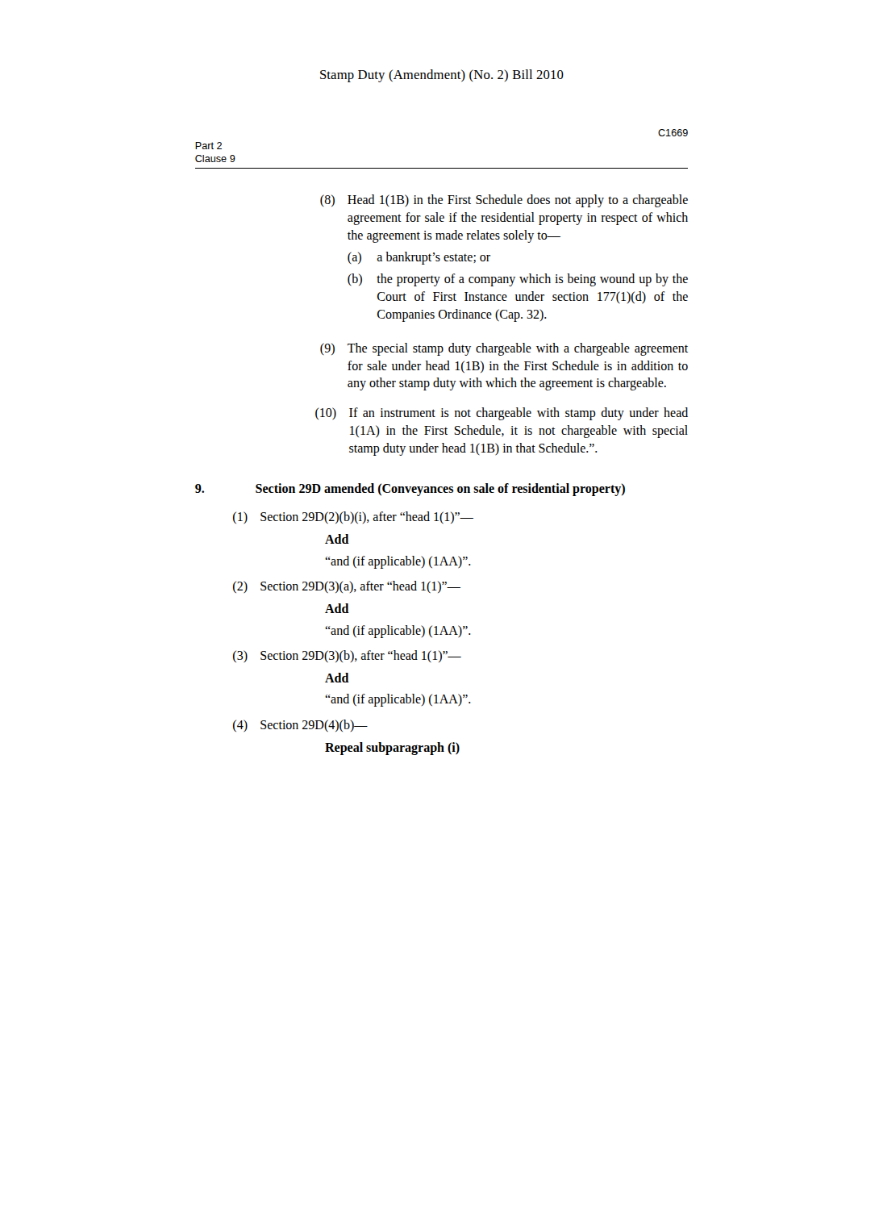Stamp Duty (Amendment) (No. 2) Bill 2010
C1669
Part 2
Clause 9
C1669
(8)
Head 1(1B) in the First Schedule does not apply to a chargeable agreement for sale if the residential property in respect of which the agreement is made relates solely to—
(a)
a bankrupt’s estate; or
(b)
the property of a company which is being wound up by the Court of First Instance under section 177(1)(d) of the Companies Ordinance (Cap. 32).
(9)
The special stamp duty chargeable with a chargeable agreement for sale under head 1(1B) in the First Schedule is in addition to any other stamp duty with which the agreement is chargeable.
(10)
If an instrument is not chargeable with stamp duty under head 1(1A) in the First Schedule, it is not chargeable with special stamp duty under head 1(1B) in that Schedule.”.
9.
Section 29D amended (Conveyances on sale of residential property)
(1)
Section 29D(2)(b)(i), after “head 1(1)”—
Add
“and (if applicable) (1AA)”.
(2)
Section 29D(3)(a), after “head 1(1)”—
Add
“and (if applicable) (1AA)”.
(3)
Section 29D(3)(b), after “head 1(1)”—
Add
“and (if applicable) (1AA)”.
(4)
Section 29D(4)(b)—
Repeal subparagraph (i)